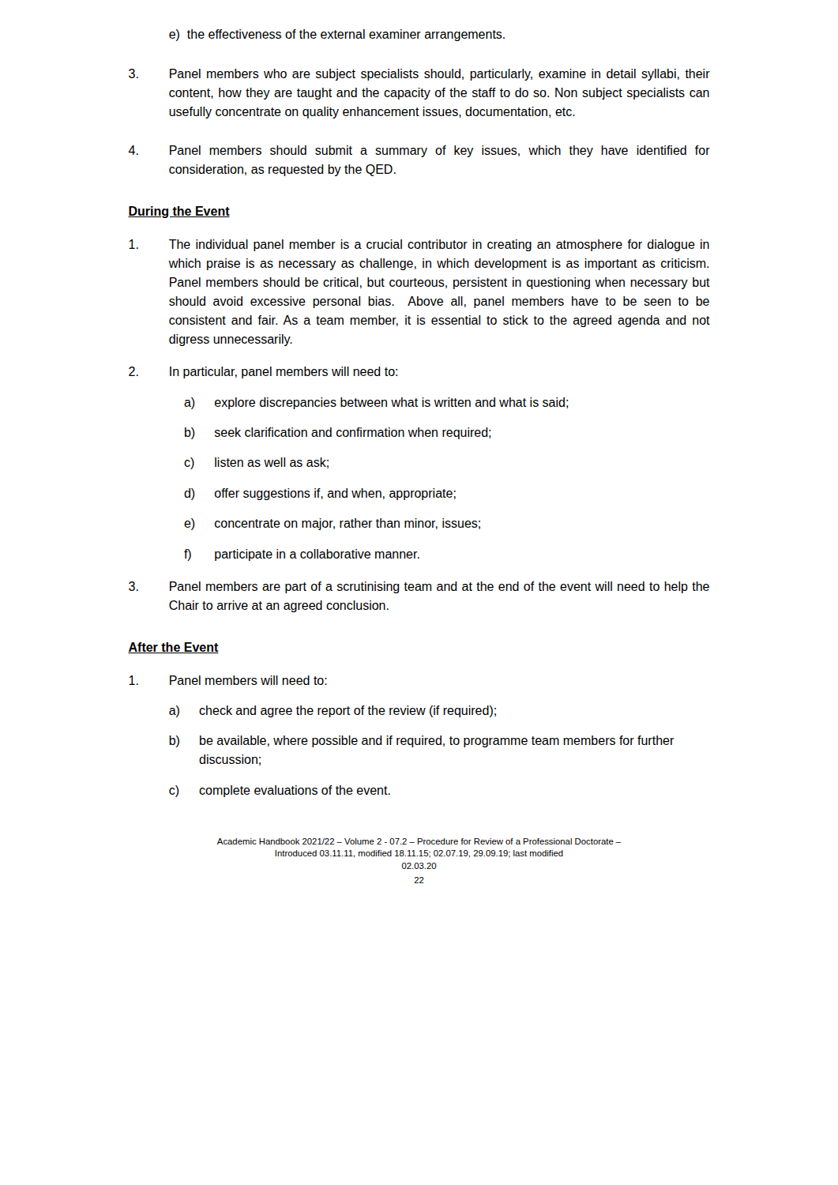e) the effectiveness of the external examiner arrangements.
3. Panel members who are subject specialists should, particularly, examine in detail syllabi, their content, how they are taught and the capacity of the staff to do so. Non subject specialists can usefully concentrate on quality enhancement issues, documentation, etc.
4. Panel members should submit a summary of key issues, which they have identified for consideration, as requested by the QED.
During the Event
1. The individual panel member is a crucial contributor in creating an atmosphere for dialogue in which praise is as necessary as challenge, in which development is as important as criticism. Panel members should be critical, but courteous, persistent in questioning when necessary but should avoid excessive personal bias. Above all, panel members have to be seen to be consistent and fair. As a team member, it is essential to stick to the agreed agenda and not digress unnecessarily.
2. In particular, panel members will need to:
a) explore discrepancies between what is written and what is said;
b) seek clarification and confirmation when required;
c) listen as well as ask;
d) offer suggestions if, and when, appropriate;
e) concentrate on major, rather than minor, issues;
f) participate in a collaborative manner.
3. Panel members are part of a scrutinising team and at the end of the event will need to help the Chair to arrive at an agreed conclusion.
After the Event
1. Panel members will need to:
a) check and agree the report of the review (if required);
b) be available, where possible and if required, to programme team members for further discussion;
c) complete evaluations of the event.
Academic Handbook 2021/22 – Volume 2 - 07.2 – Procedure for Review of a Professional Doctorate –
Introduced 03.11.11, modified 18.11.15; 02.07.19, 29.09.19; last modified
02.03.20
22